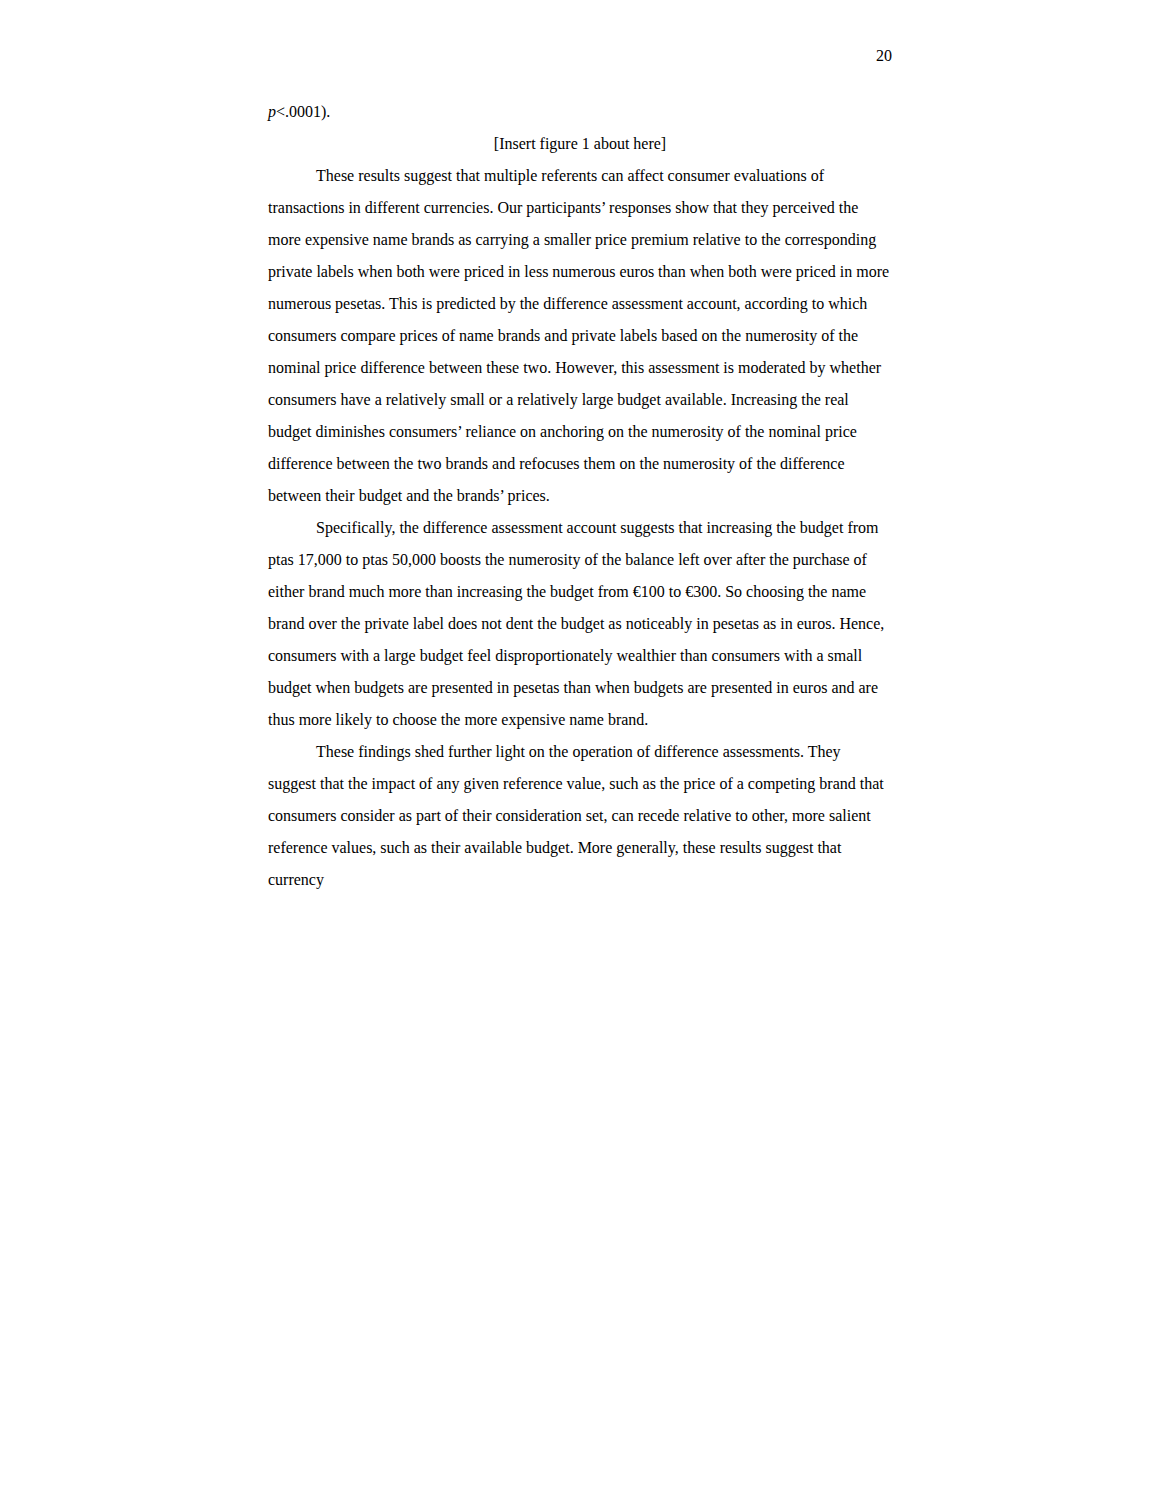20
p<.0001).
[Insert figure 1 about here]
These results suggest that multiple referents can affect consumer evaluations of transactions in different currencies. Our participants’ responses show that they perceived the more expensive name brands as carrying a smaller price premium relative to the corresponding private labels when both were priced in less numerous euros than when both were priced in more numerous pesetas. This is predicted by the difference assessment account, according to which consumers compare prices of name brands and private labels based on the numerosity of the nominal price difference between these two. However, this assessment is moderated by whether consumers have a relatively small or a relatively large budget available. Increasing the real budget diminishes consumers’ reliance on anchoring on the numerosity of the nominal price difference between the two brands and refocuses them on the numerosity of the difference between their budget and the brands’ prices.
Specifically, the difference assessment account suggests that increasing the budget from ptas 17,000 to ptas 50,000 boosts the numerosity of the balance left over after the purchase of either brand much more than increasing the budget from €100 to €300. So choosing the name brand over the private label does not dent the budget as noticeably in pesetas as in euros. Hence, consumers with a large budget feel disproportionately wealthier than consumers with a small budget when budgets are presented in pesetas than when budgets are presented in euros and are thus more likely to choose the more expensive name brand.
These findings shed further light on the operation of difference assessments. They suggest that the impact of any given reference value, such as the price of a competing brand that consumers consider as part of their consideration set, can recede relative to other, more salient reference values, such as their available budget. More generally, these results suggest that currency